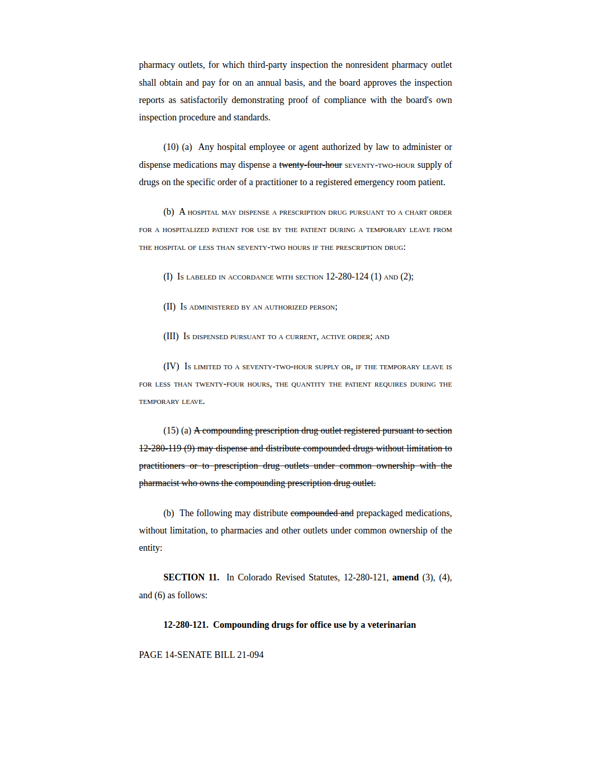pharmacy outlets, for which third-party inspection the nonresident pharmacy outlet shall obtain and pay for on an annual basis, and the board approves the inspection reports as satisfactorily demonstrating proof of compliance with the board's own inspection procedure and standards.
(10) (a) Any hospital employee or agent authorized by law to administer or dispense medications may dispense a twenty-four-hour seventy-two-hour supply of drugs on the specific order of a practitioner to a registered emergency room patient.
(b) A hospital may dispense a prescription drug pursuant to a chart order for a hospitalized patient for use by the patient during a temporary leave from the hospital of less than seventy-two hours if the prescription drug:
(I) Is labeled in accordance with section 12-280-124 (1) and (2);
(II) Is administered by an authorized person;
(III) Is dispensed pursuant to a current, active order; and
(IV) Is limited to a seventy-two-hour supply or, if the temporary leave is for less than twenty-four hours, the quantity the patient requires during the temporary leave.
(15) (a) A compounding prescription drug outlet registered pursuant to section 12-280-119 (9) may dispense and distribute compounded drugs without limitation to practitioners or to prescription drug outlets under common ownership with the pharmacist who owns the compounding prescription drug outlet.
(b) The following may distribute compounded and prepackaged medications, without limitation, to pharmacies and other outlets under common ownership of the entity:
SECTION 11. In Colorado Revised Statutes, 12-280-121, amend (3), (4), and (6) as follows:
12-280-121. Compounding drugs for office use by a veterinarian
PAGE 14-SENATE BILL 21-094